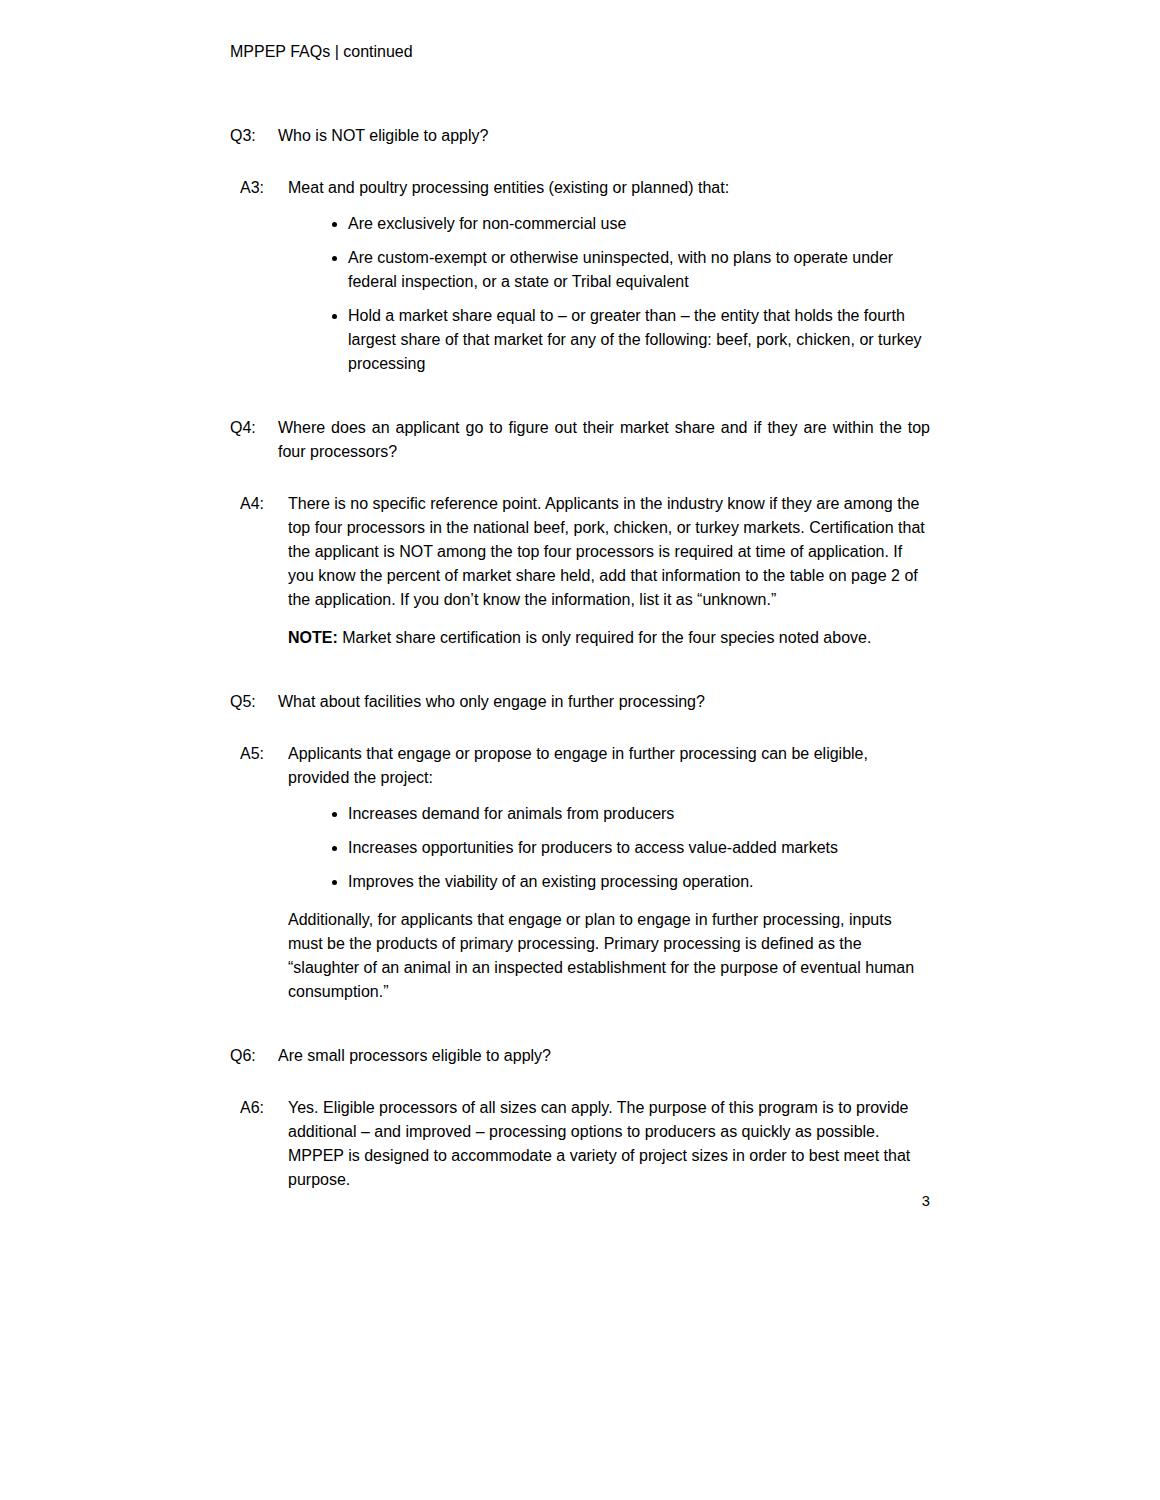MPPEP FAQs | continued
Q3:
Who is NOT eligible to apply?
A3:
Meat and poultry processing entities (existing or planned) that:
Are exclusively for non-commercial use
Are custom-exempt or otherwise uninspected, with no plans to operate under federal inspection, or a state or Tribal equivalent
Hold a market share equal to – or greater than – the entity that holds the fourth largest share of that market for any of the following: beef, pork, chicken, or turkey processing
Q4:
Where does an applicant go to figure out their market share and if they are within the top four processors?
A4:
There is no specific reference point. Applicants in the industry know if they are among the top four processors in the national beef, pork, chicken, or turkey markets. Certification that the applicant is NOT among the top four processors is required at time of application. If you know the percent of market share held, add that information to the table on page 2 of the application. If you don’t know the information, list it as “unknown.”
NOTE: Market share certification is only required for the four species noted above.
Q5:
What about facilities who only engage in further processing?
A5:
Applicants that engage or propose to engage in further processing can be eligible, provided the project:
Increases demand for animals from producers
Increases opportunities for producers to access value-added markets
Improves the viability of an existing processing operation.
Additionally, for applicants that engage or plan to engage in further processing, inputs must be the products of primary processing. Primary processing is defined as the “slaughter of an animal in an inspected establishment for the purpose of eventual human consumption.”
Q6:
Are small processors eligible to apply?
A6:
Yes. Eligible processors of all sizes can apply. The purpose of this program is to provide additional – and improved – processing options to producers as quickly as possible. MPPEP is designed to accommodate a variety of project sizes in order to best meet that purpose.
3